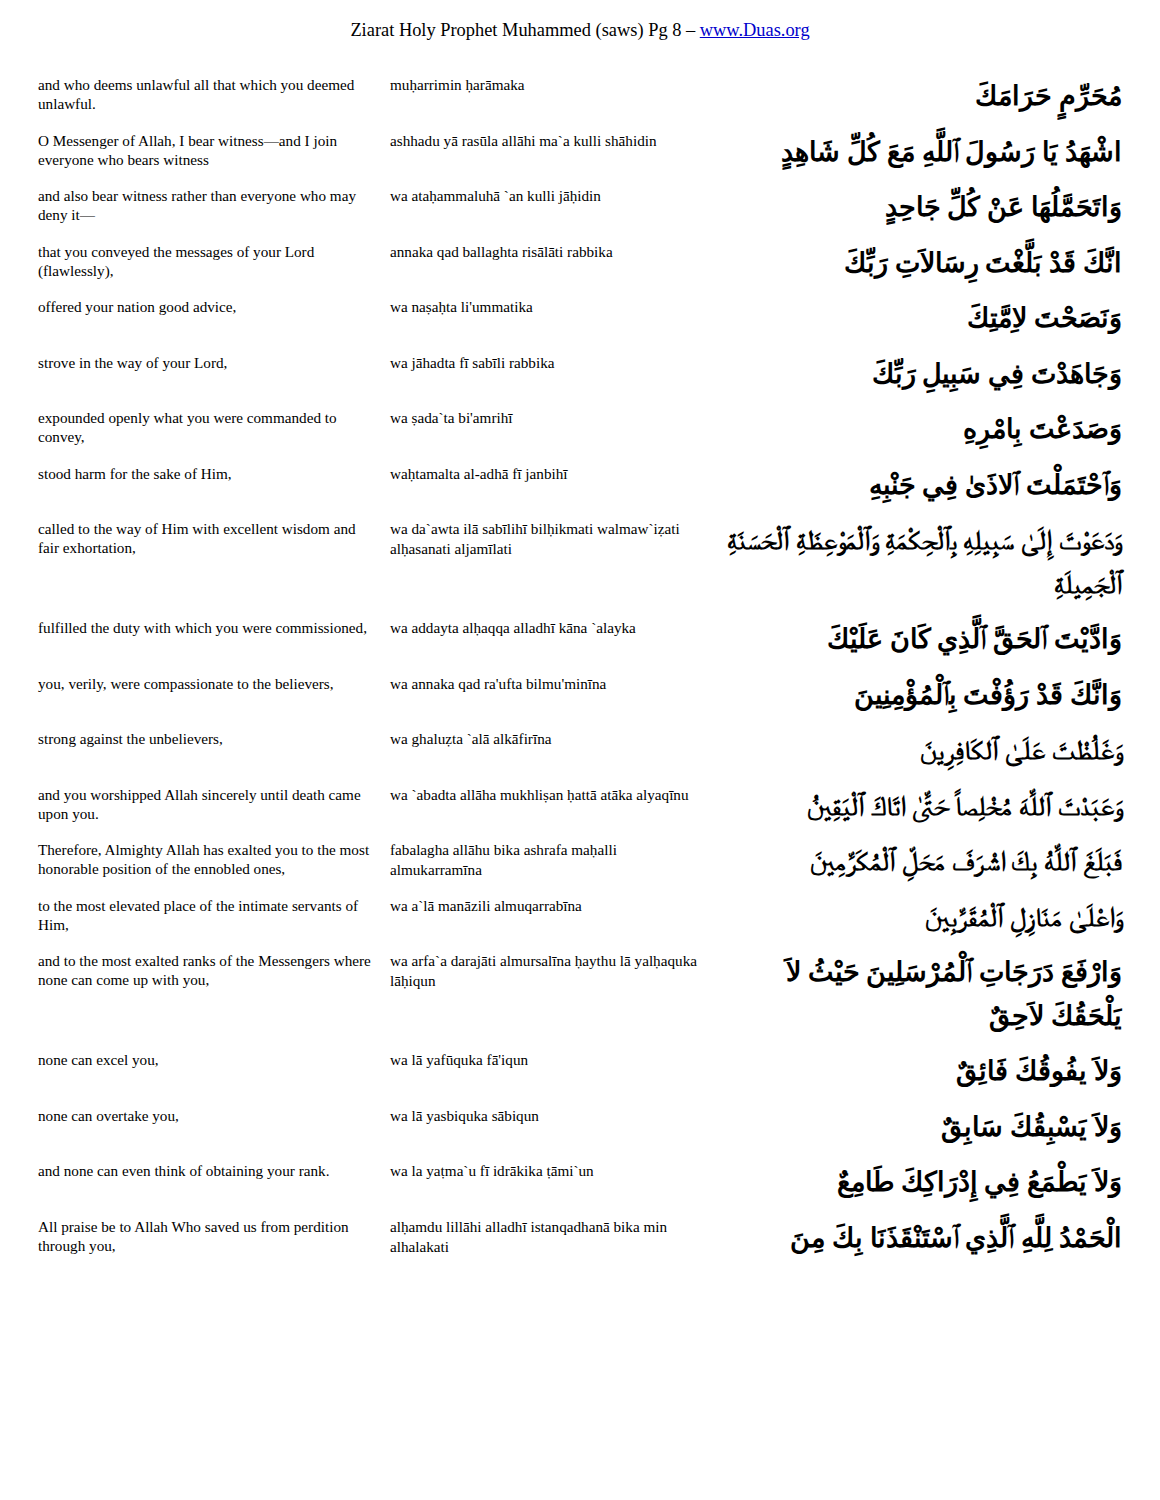Ziarat Holy Prophet Muhammed (saws) Pg 8 – www.Duas.org
| and who deems unlawful all that which you deemed unlawful. | muḥarrimin ḥarāmaka | مُحَرِّمٍ حَرَامَكَ |
| O Messenger of Allah, I bear witness—and I join everyone who bears witness | ashhadu yā rasūla allāhi ma`a kulli shāhidin | اشْهَدُ يَا رَسُولَ ٱللَّهِ مَعَ كُلِّ شَاهِدٍ |
| and also bear witness rather than everyone who may deny it— | wa ataḥammaluhā `an kulli jāḥidin | وَاتَحَمَّلُهَا عَنْ كُلِّ جَاحِدٍ |
| that you conveyed the messages of your Lord (flawlessly), | annaka qad ballaghta risālāti rabbika | انَّكَ قَدْ بَلَّغْتَ رِسَالاَتِ رَبِّكَ |
| offered your nation good advice, | wa naṣaḥta li'ummatika | وَنَصَحْتَ لاِمَّتِكَ |
| strove in the way of your Lord, | wa jāhadta fī sabīli rabbika | وَجَاهَدْتَ فِي سَبِيلِ رَبِّكَ |
| expounded openly what you were commanded to convey, | wa ṣada`ta bi'amrihī | وَصَدَعْتَ بِامْرِهِ |
| stood harm for the sake of Him, | waḥtamalta al-adhā fī janbihī | وَٱحْتَمَلْتَ ٱلاذَىٰ فِي جَنْبِهِ |
| called to the way of Him with excellent wisdom and fair exhortation, | wa da`awta ilā sabīlihī bilḥikmati walmaw`iẓati alḥasanati aljamīlati | وَدَعَوْتَ إِلَىٰ سَبِيلِهِ بِٱلْحِكْمَةِ وَٱلْمَوْعِظَةِ ٱلْحَسَنَةِ ٱلْجَمِيلَةِ |
| fulfilled the duty with which you were commissioned, | wa addayta alḥaqqa alladhī kāna `alayka | وَادَّيْتَ ٱلحَقَّ ٱلَّذِي كَانَ عَلَيْكَ |
| you, verily, were compassionate to the believers, | wa annaka qad ra'ufta bilmu'minīna | وَانَّكَ قَدْ رَؤُفْتَ بِٱلْمُؤْمِنِينَ |
| strong against the unbelievers, | wa ghaluẓta `alā alkāfirīna | وَغَلُظْتَ عَلَىٰ ٱلكَافِرِينَ |
| and you worshipped Allah sincerely until death came upon you. | wa `abadta allāha mukhliṣan ḥattā atāka alyaqīnu | وَعَبَدْتَ ٱللَّهَ مُخْلِصاً حَتَّىٰ اتَاكَ ٱلْيَقِينُ |
| Therefore, Almighty Allah has exalted you to the most honorable position of the ennobled ones, | fabalagha allāhu bika ashrafa maḥalli almukarramīna | فَبَلَغَ ٱللَّهُ بِكَ اشْرَفَ مَحَلِّ ٱلْمُكَرَّمِينَ |
| to the most elevated place of the intimate servants of Him, | wa a`lā manāzili almuqarrabīna | وَاعْلَىٰ مَنَازِلِ ٱلْمُقَرَّبِينَ |
| and to the most exalted ranks of the Messengers where none can come up with you, | wa arfa`a darajāti almursalīna ḥaythu lā yalḥaquka lāḥiqun | وَارْفَعَ دَرَجَاتِ ٱلْمُرْسَلِينَ حَيْثُ لاَ يَلْحَقُكَ لاَحِقٌ |
| none can excel you, | wa lā yafūquka fā'iqun | وَلاَ يفُوقُكَ فَائِقٌ |
| none can overtake you, | wa lā yasbiquka sābiqun | وَلاَ يَسْبِقُكَ سَابِقٌ |
| and none can even think of obtaining your rank. | wa la yaṭma`u fī idrākika ṭāmi`un | وَلاَ يَطْمَعُ فِي إِدْرَاكِكَ طَامِعٌ |
| All praise be to Allah Who saved us from perdition through you, | alḥamdu lillāhi alladhī istanqadhanā bika min alhalakati | الْحَمْدُ لِلَّهِ ٱلَّذِي ٱسْتَنْقَذَنَا بِكَ مِنَ |